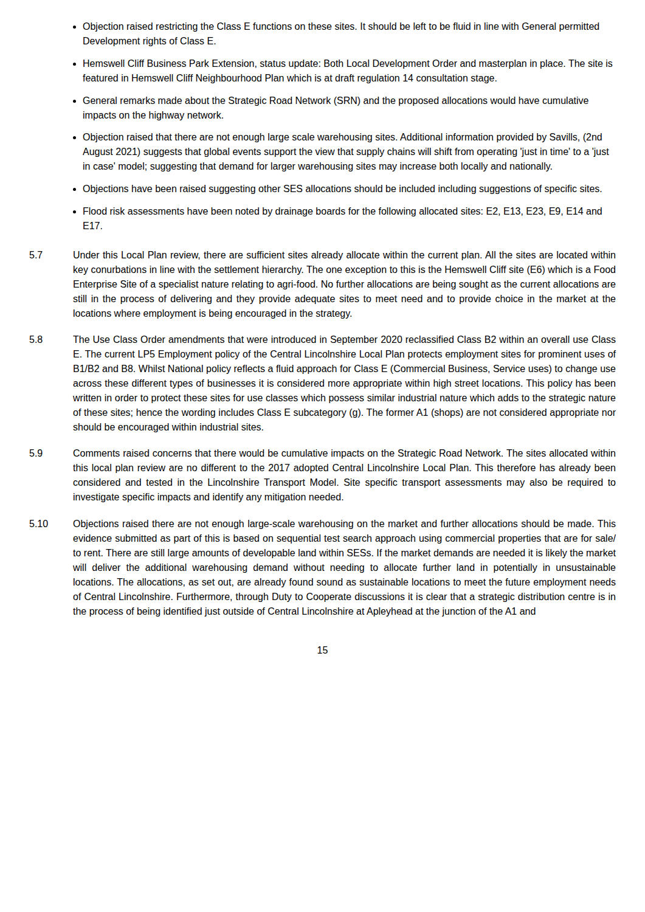Objection raised restricting the Class E functions on these sites. It should be left to be fluid in line with General permitted Development rights of Class E.
Hemswell Cliff Business Park Extension, status update: Both Local Development Order and masterplan in place. The site is featured in Hemswell Cliff Neighbourhood Plan which is at draft regulation 14 consultation stage.
General remarks made about the Strategic Road Network (SRN) and the proposed allocations would have cumulative impacts on the highway network.
Objection raised that there are not enough large scale warehousing sites. Additional information provided by Savills, (2nd August 2021) suggests that global events support the view that supply chains will shift from operating 'just in time' to a 'just in case' model; suggesting that demand for larger warehousing sites may increase both locally and nationally.
Objections have been raised suggesting other SES allocations should be included including suggestions of specific sites.
Flood risk assessments have been noted by drainage boards for the following allocated sites: E2, E13, E23, E9, E14 and E17.
5.7
Under this Local Plan review, there are sufficient sites already allocate within the current plan. All the sites are located within key conurbations in line with the settlement hierarchy. The one exception to this is the Hemswell Cliff site (E6) which is a Food Enterprise Site of a specialist nature relating to agri-food. No further allocations are being sought as the current allocations are still in the process of delivering and they provide adequate sites to meet need and to provide choice in the market at the locations where employment is being encouraged in the strategy.
5.8
The Use Class Order amendments that were introduced in September 2020 reclassified Class B2 within an overall use Class E. The current LP5 Employment policy of the Central Lincolnshire Local Plan protects employment sites for prominent uses of B1/B2 and B8. Whilst National policy reflects a fluid approach for Class E (Commercial Business, Service uses) to change use across these different types of businesses it is considered more appropriate within high street locations. This policy has been written in order to protect these sites for use classes which possess similar industrial nature which adds to the strategic nature of these sites; hence the wording includes Class E subcategory (g). The former A1 (shops) are not considered appropriate nor should be encouraged within industrial sites.
5.9
Comments raised concerns that there would be cumulative impacts on the Strategic Road Network. The sites allocated within this local plan review are no different to the 2017 adopted Central Lincolnshire Local Plan. This therefore has already been considered and tested in the Lincolnshire Transport Model. Site specific transport assessments may also be required to investigate specific impacts and identify any mitigation needed.
5.10
Objections raised there are not enough large-scale warehousing on the market and further allocations should be made. This evidence submitted as part of this is based on sequential test search approach using commercial properties that are for sale/ to rent. There are still large amounts of developable land within SESs. If the market demands are needed it is likely the market will deliver the additional warehousing demand without needing to allocate further land in potentially in unsustainable locations. The allocations, as set out, are already found sound as sustainable locations to meet the future employment needs of Central Lincolnshire. Furthermore, through Duty to Cooperate discussions it is clear that a strategic distribution centre is in the process of being identified just outside of Central Lincolnshire at Apleyhead at the junction of the A1 and
15